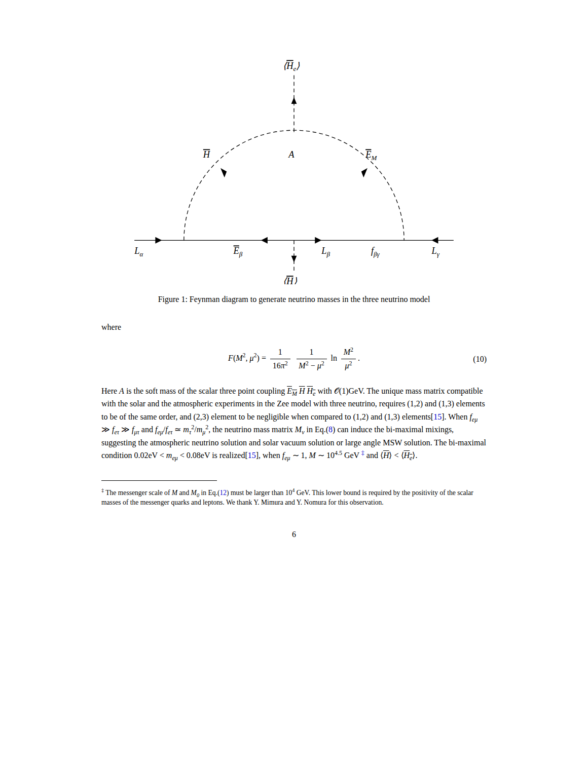⟨He⟩ H A EM ⟨H⟩ Lα Eβ Lβ fβγ Lγ
Figure 1: Feynman diagram to generate neutrino masses in the three neutrino model
where
F(M2, μ2) = 116π2 1 M2 − μ2 ln M2 μ2.
(10)
Here A is the soft mass of the scalar three point coupling EM H He with 𝒪(1)GeV. The unique mass matrix compatible with the solar and the atmospheric experiments in the Zee model with three neutrino, requires (1,2) and (1,3) elements to be of the same order, and (2,3) element to be negligible when compared to (1,2) and (1,3) elements[15]. When feμ ≫ feτ ≫ fμτ and feμ/feτ ≃ mτ2/mμ2, the neutrino mass matrix Mν in Eq.(8) can induce the bi-maximal mixings, suggesting the atmospheric neutrino solution and solar vacuum solution or large angle MSW solution. The bi-maximal condition 0.02eV < meμ < 0.08eV is realized[15], when feμ ∼ 1, M ∼ 104.5 GeV ‡ and ⟨H⟩ < ⟨He⟩.
‡ The messenger scale of M and M0 in Eq.(12) must be larger than 104 GeV. This lower bound is required by the positivity of the scalar masses of the messenger quarks and leptons. We thank Y. Mimura and Y. Nomura for this observation.
6